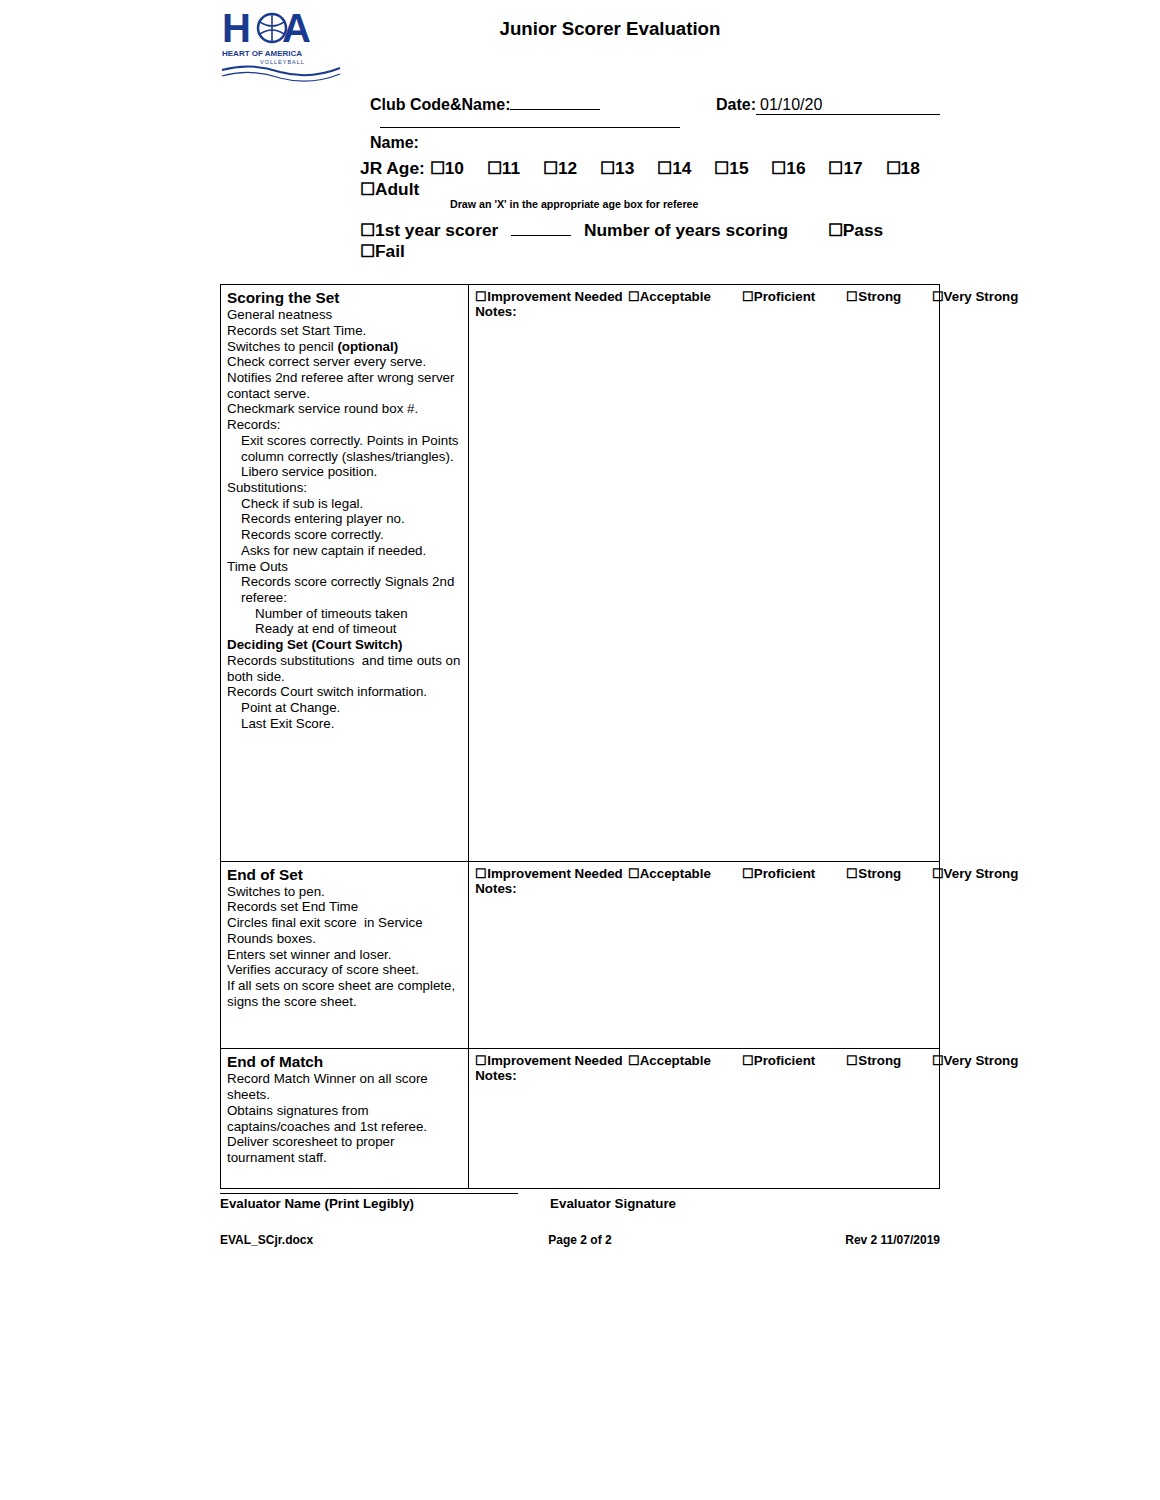H A HEART OF AMERICA VOLLEYBALL
Junior Scorer Evaluation
Date:01/10/20 Club Code&Name:
Name:
JR Age: ☐10 ☐11 ☐12 ☐13 ☐14 ☐15 ☐16 ☐17 ☐18 ☐Adult
Draw an 'X' in the appropriate age box for referee
☐1st year scorer Number of years scoring ☐Pass ☐Fail
| Scoring the Set General neatness Records set Start Time. Switches to pencil (optional) Check correct server every serve. Notifies 2nd referee after wrong server contact serve. Checkmark service round box #. Records: Exit scores correctly. Points in Points column correctly (slashes/triangles). Libero service position. Substitutions: Check if sub is legal. Records entering player no. Records score correctly. Asks for new captain if needed. Time Outs Records score correctly Signals 2nd referee: Number of timeouts taken Ready at end of timeout Deciding Set (Court Switch) Records substitutions and time outs on both side. Records Court switch information. Point at Change. Last Exit Score. | ☐ Improvement Needed ☐ Acceptable ☐ Proficient ☐ Strong ☐ Very Strong Notes: |
| End of Set Switches to pen. Records set End Time Circles final exit score in Service Rounds boxes. Enters set winner and loser. Verifies accuracy of score sheet. If all sets on score sheet are complete, signs the score sheet. | ☐ Improvement Needed ☐ Acceptable ☐ Proficient ☐ Strong ☐ Very Strong Notes: |
| End of Match Record Match Winner on all score sheets. Obtains signatures from captains/coaches and 1st referee. Deliver scoresheet to proper tournament staff. | ☐ Improvement Needed ☐ Acceptable ☐ Proficient ☐ Strong ☐ Very Strong Notes: |
Evaluator Name (Print Legibly) Evaluator Signature
EVAL_SCjr.docx Page 2 of 2 Rev 2 11/07/2019